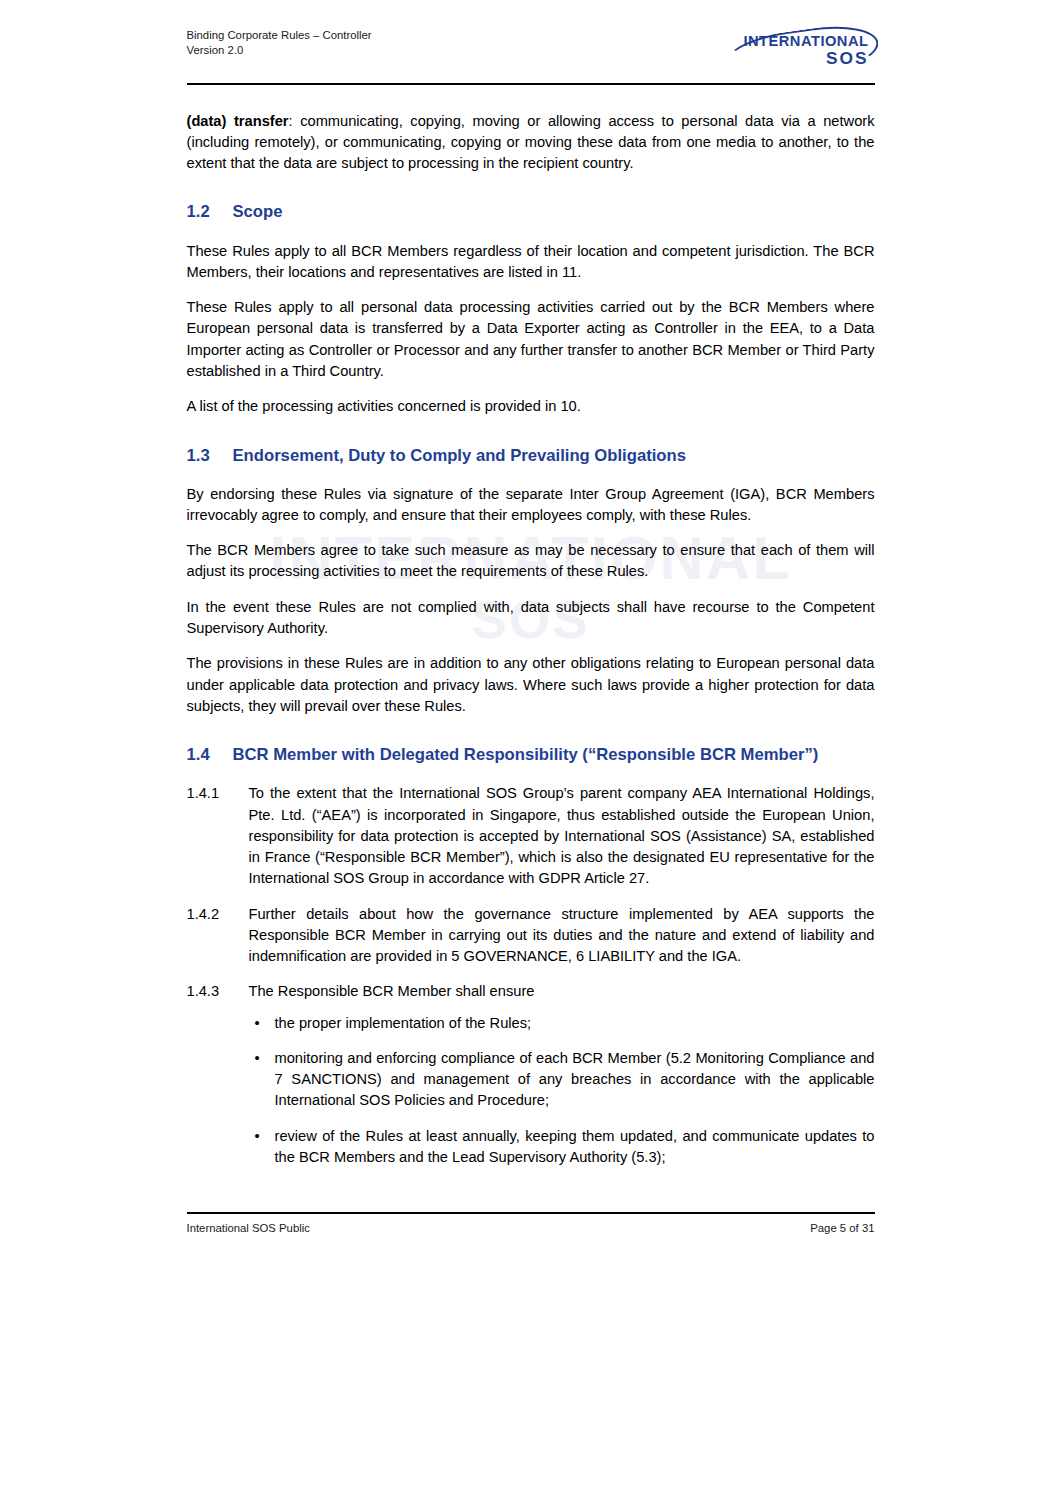INTERNATIONAL
SOS
Binding Corporate Rules – Controller
Version 2.0
INTERNATIONAL
SOS
(data) transfer: communicating, copying, moving or allowing access to personal data via a network (including remotely), or communicating, copying or moving these data from one media to another, to the extent that the data are subject to processing in the recipient country.
1.2 Scope
These Rules apply to all BCR Members regardless of their location and competent jurisdiction. The BCR Members, their locations and representatives are listed in 11.
These Rules apply to all personal data processing activities carried out by the BCR Members where European personal data is transferred by a Data Exporter acting as Controller in the EEA, to a Data Importer acting as Controller or Processor and any further transfer to another BCR Member or Third Party established in a Third Country.
A list of the processing activities concerned is provided in 10.
1.3 Endorsement, Duty to Comply and Prevailing Obligations
By endorsing these Rules via signature of the separate Inter Group Agreement (IGA), BCR Members irrevocably agree to comply, and ensure that their employees comply, with these Rules.
The BCR Members agree to take such measure as may be necessary to ensure that each of them will adjust its processing activities to meet the requirements of these Rules.
In the event these Rules are not complied with, data subjects shall have recourse to the Competent Supervisory Authority.
The provisions in these Rules are in addition to any other obligations relating to European personal data under applicable data protection and privacy laws. Where such laws provide a higher protection for data subjects, they will prevail over these Rules.
1.4 BCR Member with Delegated Responsibility (“Responsible BCR Member”)
1.4.1
To the extent that the International SOS Group’s parent company AEA International Holdings, Pte. Ltd. (“AEA”) is incorporated in Singapore, thus established outside the European Union, responsibility for data protection is accepted by International SOS (Assistance) SA, established in France (“Responsible BCR Member”), which is also the designated EU representative for the International SOS Group in accordance with GDPR Article 27.
1.4.2
Further details about how the governance structure implemented by AEA supports the Responsible BCR Member in carrying out its duties and the nature and extend of liability and indemnification are provided in 5 GOVERNANCE, 6 LIABILITY and the IGA.
1.4.3
The Responsible BCR Member shall ensure
the proper implementation of the Rules;
monitoring and enforcing compliance of each BCR Member (5.2 Monitoring Compliance and 7 SANCTIONS) and management of any breaches in accordance with the applicable International SOS Policies and Procedure;
review of the Rules at least annually, keeping them updated, and communicate updates to the BCR Members and the Lead Supervisory Authority (5.3);
International SOS Public
Page 5 of 31